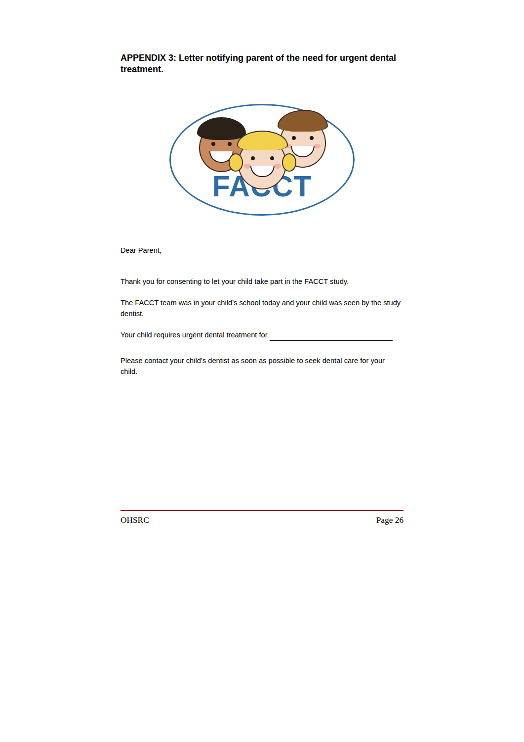APPENDIX 3: Letter notifying parent of the need for urgent dental treatment.
FACCT
Dear Parent,
Thank you for consenting to let your child take part in the FACCT study.
The FACCT team was in your child’s school today and your child was seen by the study dentist.
Your child requires urgent dental treatment for
Please contact your child’s dentist as soon as possible to seek dental care for your child.
OHSRC
Page 26